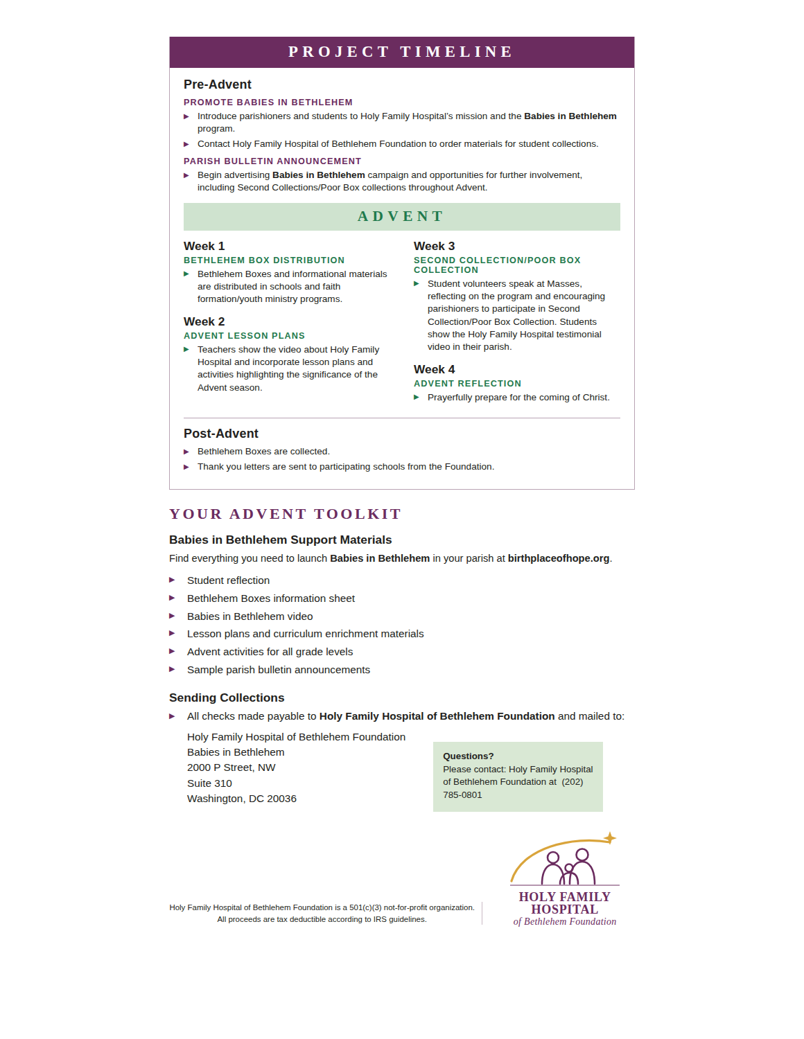Project Timeline
Pre-Advent
Promote Babies in Bethlehem
Introduce parishioners and students to Holy Family Hospital’s mission and the Babies in Bethlehem program.
Contact Holy Family Hospital of Bethlehem Foundation to order materials for student collections.
Parish Bulletin Announcement
Begin advertising Babies in Bethlehem campaign and opportunities for further involvement, including Second Collections/Poor Box collections throughout Advent.
Advent
Week 1
Bethlehem Box Distribution
Bethlehem Boxes and informational materials are distributed in schools and faith formation/youth ministry programs.
Week 2
Advent Lesson Plans
Teachers show the video about Holy Family Hospital and incorporate lesson plans and activities highlighting the significance of the Advent season.
Week 3
Second Collection/Poor Box Collection
Student volunteers speak at Masses, reflecting on the program and encouraging parishioners to participate in Second Collection/Poor Box Collection. Students show the Holy Family Hospital testimonial video in their parish.
Week 4
Advent Reflection
Prayerfully prepare for the coming of Christ.
Post-Advent
Bethlehem Boxes are collected.
Thank you letters are sent to participating schools from the Foundation.
Your Advent Toolkit
Babies in Bethlehem Support Materials
Find everything you need to launch Babies in Bethlehem in your parish at birthplaceofhope.org.
Student reflection
Bethlehem Boxes information sheet
Babies in Bethlehem video
Lesson plans and curriculum enrichment materials
Advent activities for all grade levels
Sample parish bulletin announcements
Sending Collections
All checks made payable to Holy Family Hospital of Bethlehem Foundation and mailed to:
Holy Family Hospital of Bethlehem Foundation
Babies in Bethlehem
2000 P Street, NW
Suite 310
Washington, DC 20036
Questions?
Please contact: Holy Family Hospital of Bethlehem Foundation at (202) 785-0801
Holy Family Hospital of Bethlehem Foundation is a 501(c)(3) not-for-profit organization.
All proceeds are tax deductible according to IRS guidelines.
Holy Family Hospital
of Bethlehem Foundation